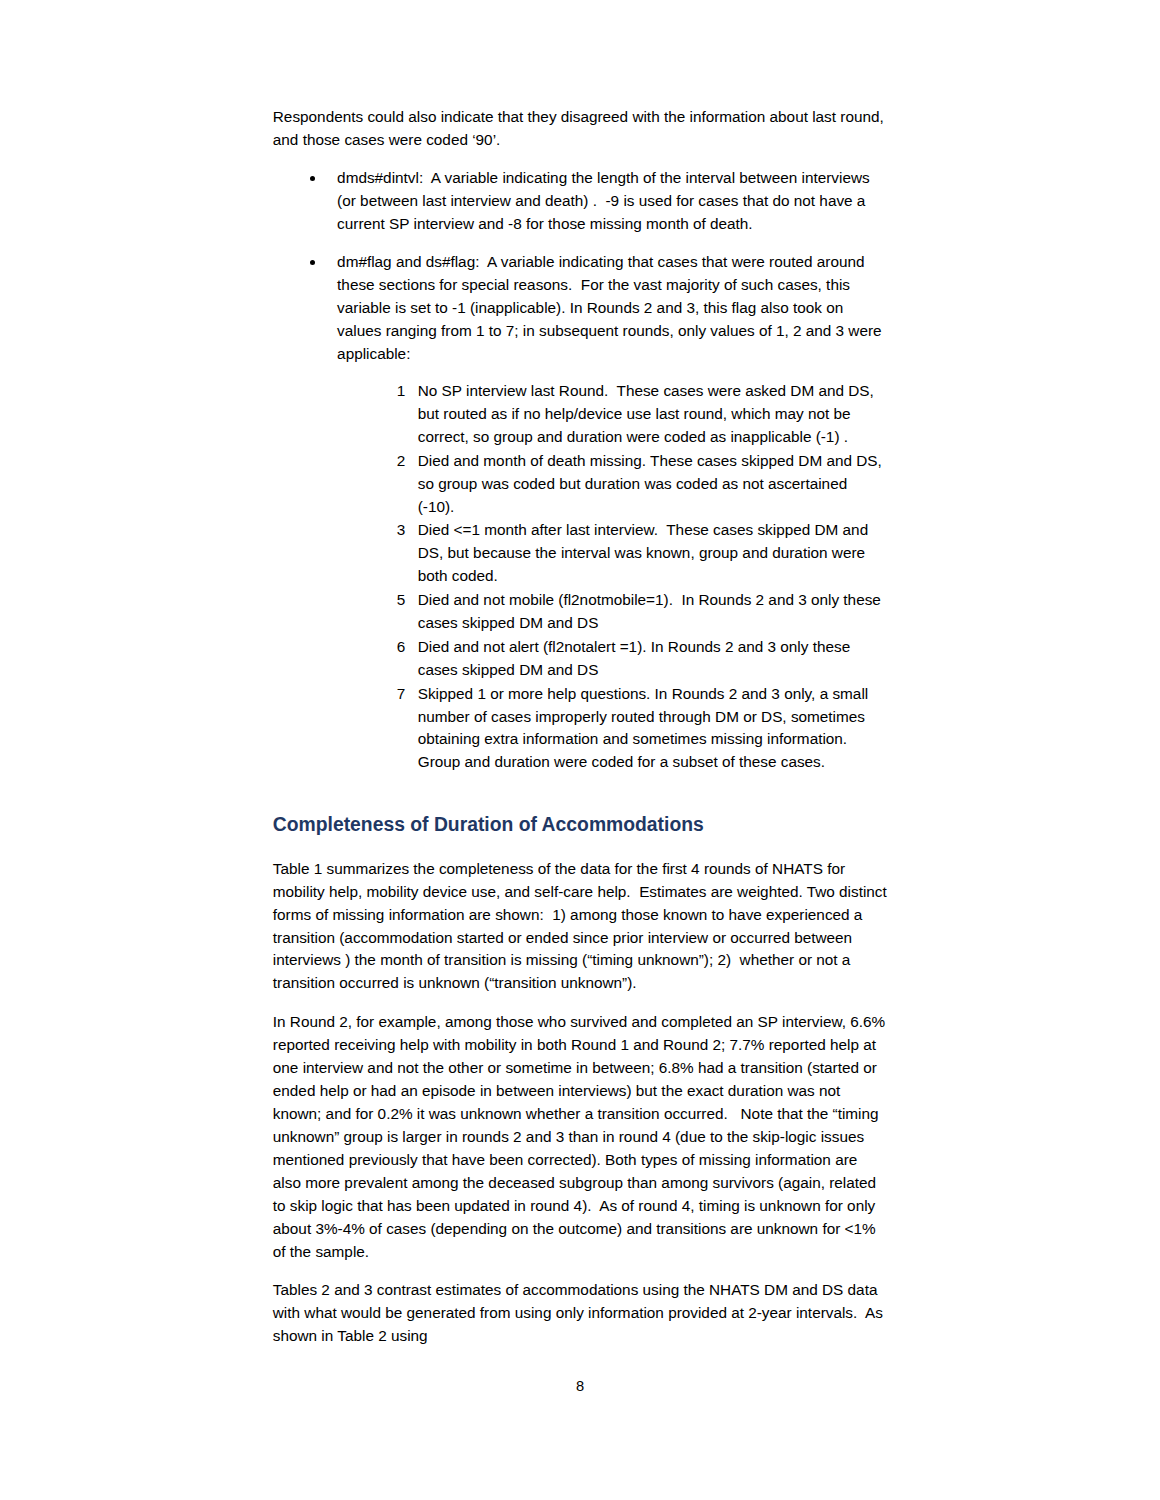Respondents could also indicate that they disagreed with the information about last round, and those cases were coded ‘90’.
dmds#dintvl: A variable indicating the length of the interval between interviews (or between last interview and death) . -9 is used for cases that do not have a current SP interview and -8 for those missing month of death.
dm#flag and ds#flag: A variable indicating that cases that were routed around these sections for special reasons. For the vast majority of such cases, this variable is set to -1 (inapplicable). In Rounds 2 and 3, this flag also took on values ranging from 1 to 7; in subsequent rounds, only values of 1, 2 and 3 were applicable:
1 No SP interview last Round. These cases were asked DM and DS, but routed as if no help/device use last round, which may not be correct, so group and duration were coded as inapplicable (-1) .
2 Died and month of death missing. These cases skipped DM and DS, so group was coded but duration was coded as not ascertained (-10).
3 Died <=1 month after last interview. These cases skipped DM and DS, but because the interval was known, group and duration were both coded.
5 Died and not mobile (fl2notmobile=1). In Rounds 2 and 3 only these cases skipped DM and DS
6 Died and not alert (fl2notalert =1). In Rounds 2 and 3 only these cases skipped DM and DS
7 Skipped 1 or more help questions. In Rounds 2 and 3 only, a small number of cases improperly routed through DM or DS, sometimes obtaining extra information and sometimes missing information. Group and duration were coded for a subset of these cases.
Completeness of Duration of Accommodations
Table 1 summarizes the completeness of the data for the first 4 rounds of NHATS for mobility help, mobility device use, and self-care help. Estimates are weighted. Two distinct forms of missing information are shown: 1) among those known to have experienced a transition (accommodation started or ended since prior interview or occurred between interviews ) the month of transition is missing (“timing unknown”); 2) whether or not a transition occurred is unknown (“transition unknown”).
In Round 2, for example, among those who survived and completed an SP interview, 6.6% reported receiving help with mobility in both Round 1 and Round 2; 7.7% reported help at one interview and not the other or sometime in between; 6.8% had a transition (started or ended help or had an episode in between interviews) but the exact duration was not known; and for 0.2% it was unknown whether a transition occurred. Note that the “timing unknown” group is larger in rounds 2 and 3 than in round 4 (due to the skip-logic issues mentioned previously that have been corrected). Both types of missing information are also more prevalent among the deceased subgroup than among survivors (again, related to skip logic that has been updated in round 4). As of round 4, timing is unknown for only about 3%-4% of cases (depending on the outcome) and transitions are unknown for <1% of the sample.
Tables 2 and 3 contrast estimates of accommodations using the NHATS DM and DS data with what would be generated from using only information provided at 2-year intervals. As shown in Table 2 using
8